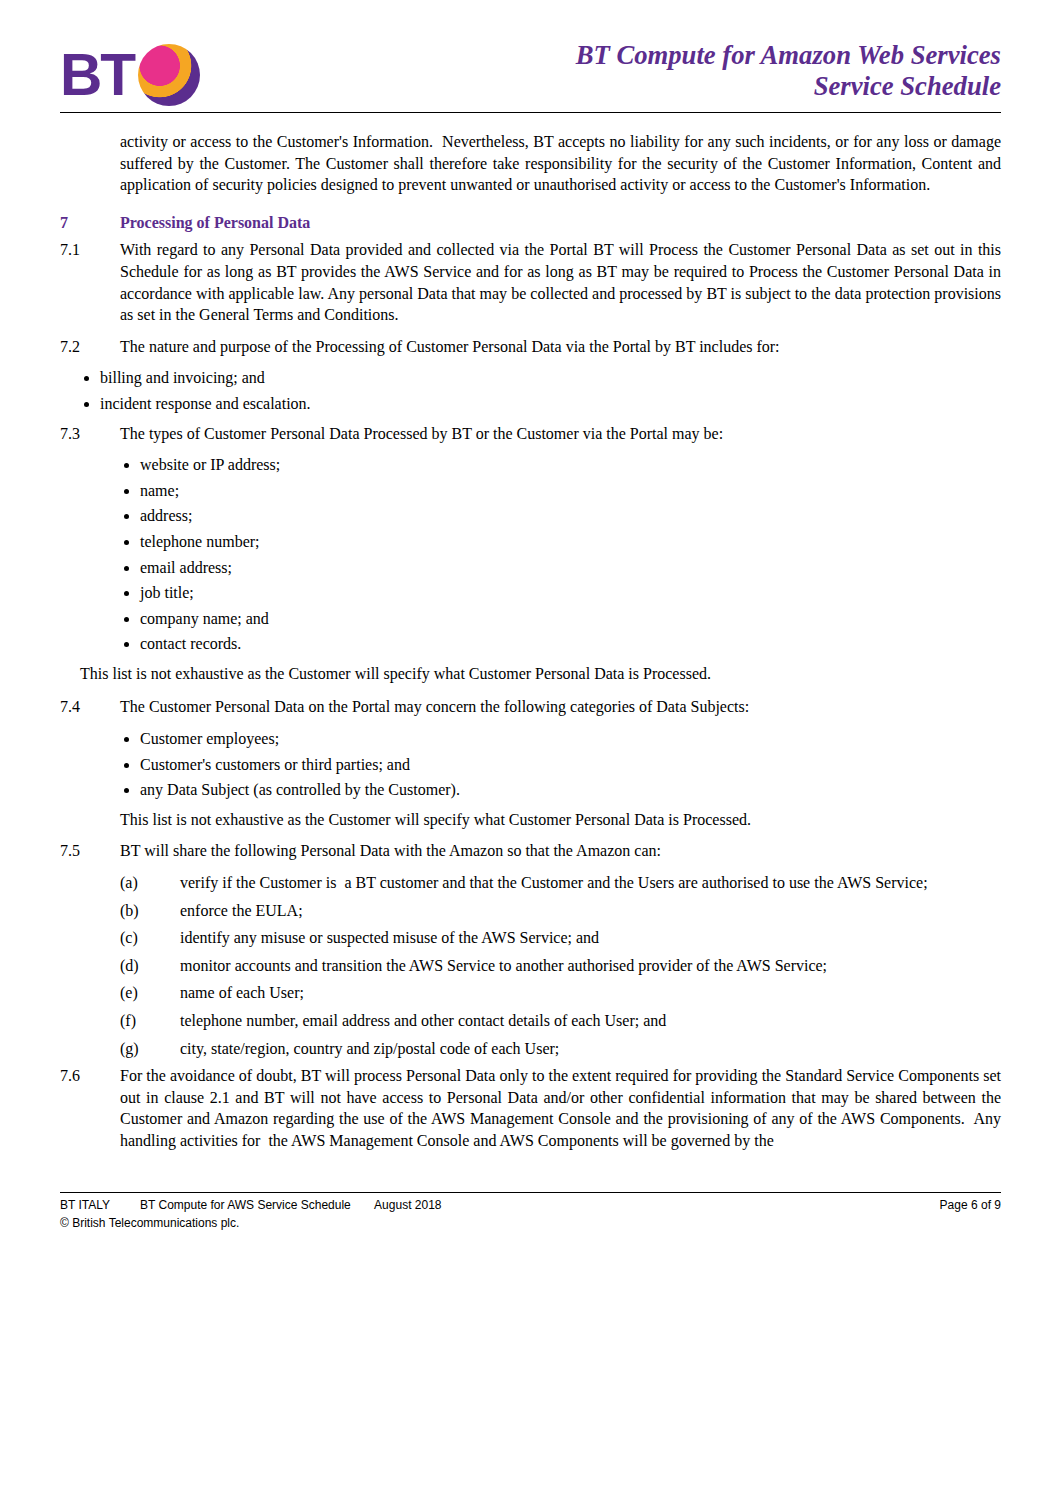BT
BT Compute for Amazon Web Services
Service Schedule
activity or access to the Customer's Information. Nevertheless, BT accepts no liability for any such incidents, or for any loss or damage suffered by the Customer. The Customer shall therefore take responsibility for the security of the Customer Information, Content and application of security policies designed to prevent unwanted or unauthorised activity or access to the Customer's Information.
7
Processing of Personal Data
7.1
With regard to any Personal Data provided and collected via the Portal BT will Process the Customer Personal Data as set out in this Schedule for as long as BT provides the AWS Service and for as long as BT may be required to Process the Customer Personal Data in accordance with applicable law. Any personal Data that may be collected and processed by BT is subject to the data protection provisions as set in the General Terms and Conditions.
7.2
The nature and purpose of the Processing of Customer Personal Data via the Portal by BT includes for:
billing and invoicing; and
incident response and escalation.
7.3
The types of Customer Personal Data Processed by BT or the Customer via the Portal may be:
website or IP address;
name;
address;
telephone number;
email address;
job title;
company name; and
contact records.
This list is not exhaustive as the Customer will specify what Customer Personal Data is Processed.
7.4
The Customer Personal Data on the Portal may concern the following categories of Data Subjects:
Customer employees;
Customer's customers or third parties; and
any Data Subject (as controlled by the Customer).
This list is not exhaustive as the Customer will specify what Customer Personal Data is Processed.
7.5
BT will share the following Personal Data with the Amazon so that the Amazon can:
(a)
verify if the Customer is a BT customer and that the Customer and the Users are authorised to use the AWS Service;
(b)
enforce the EULA;
(c)
identify any misuse or suspected misuse of the AWS Service; and
(d)
monitor accounts and transition the AWS Service to another authorised provider of the AWS Service;
(e)
name of each User;
(f)
telephone number, email address and other contact details of each User; and
(g)
city, state/region, country and zip/postal code of each User;
7.6
For the avoidance of doubt, BT will process Personal Data only to the extent required for providing the Standard Service Components set out in clause 2.1 and BT will not have access to Personal Data and/or other confidential information that may be shared between the Customer and Amazon regarding the use of the AWS Management Console and the provisioning of any of the AWS Components. Any handling activities for the AWS Management Console and AWS Components will be governed by the
BT ITALY
BT Compute for AWS Service Schedule August 2018
Page 6 of 9
© British Telecommunications plc.